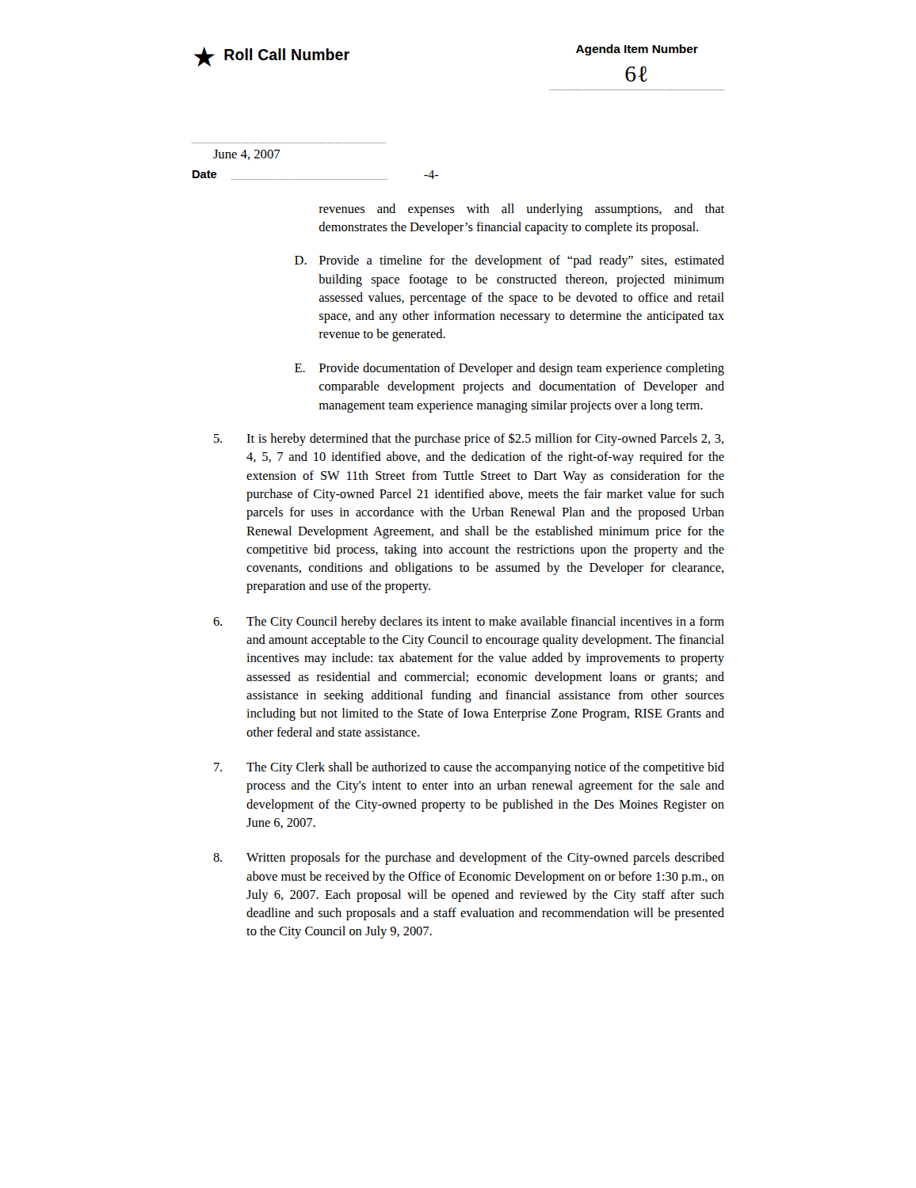★
Roll Call Number
Agenda Item Number
6ℓ
June 4, 2007
Date
-4-
revenues and expenses with all underlying assumptions, and that demonstrates the Developer’s financial capacity to complete its proposal.
D. Provide a timeline for the development of “pad ready” sites, estimated building space footage to be constructed thereon, projected minimum assessed values, percentage of the space to be devoted to office and retail space, and any other information necessary to determine the anticipated tax revenue to be generated.
E. Provide documentation of Developer and design team experience completing comparable development projects and documentation of Developer and management team experience managing similar projects over a long term.
5. It is hereby determined that the purchase price of $2.5 million for City-owned Parcels 2, 3, 4, 5, 7 and 10 identified above, and the dedication of the right-of-way required for the extension of SW 11th Street from Tuttle Street to Dart Way as consideration for the purchase of City-owned Parcel 21 identified above, meets the fair market value for such parcels for uses in accordance with the Urban Renewal Plan and the proposed Urban Renewal Development Agreement, and shall be the established minimum price for the competitive bid process, taking into account the restrictions upon the property and the covenants, conditions and obligations to be assumed by the Developer for clearance, preparation and use of the property.
6. The City Council hereby declares its intent to make available financial incentives in a form and amount acceptable to the City Council to encourage quality development. The financial incentives may include: tax abatement for the value added by improvements to property assessed as residential and commercial; economic development loans or grants; and assistance in seeking additional funding and financial assistance from other sources including but not limited to the State of Iowa Enterprise Zone Program, RISE Grants and other federal and state assistance.
7. The City Clerk shall be authorized to cause the accompanying notice of the competitive bid process and the City's intent to enter into an urban renewal agreement for the sale and development of the City-owned property to be published in the Des Moines Register on June 6, 2007.
8. Written proposals for the purchase and development of the City-owned parcels described above must be received by the Office of Economic Development on or before 1:30 p.m., on July 6, 2007. Each proposal will be opened and reviewed by the City staff after such deadline and such proposals and a staff evaluation and recommendation will be presented to the City Council on July 9, 2007.